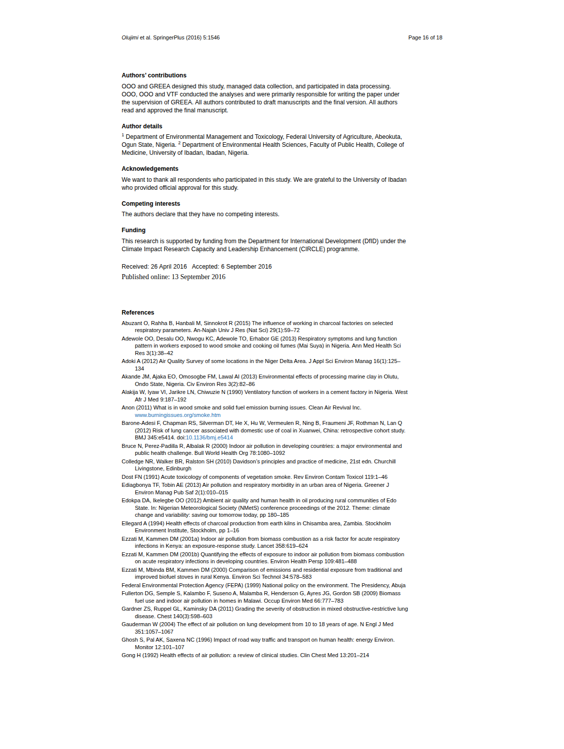Olujimi et al. SpringerPlus (2016) 5:1546
Page 16 of 18
Authors’ contributions
OOO and GREEA designed this study, managed data collection, and participated in data processing. OOO, OOO and VTF conducted the analyses and were primarily responsible for writing the paper under the supervision of GREEA. All authors contributed to draft manuscripts and the final version. All authors read and approved the final manuscript.
Author details
1 Department of Environmental Management and Toxicology, Federal University of Agriculture, Abeokuta, Ogun State, Nigeria. 2 Department of Environmental Health Sciences, Faculty of Public Health, College of Medicine, University of Ibadan, Ibadan, Nigeria.
Acknowledgements
We want to thank all respondents who participated in this study. We are grateful to the University of Ibadan who provided official approval for this study.
Competing interests
The authors declare that they have no competing interests.
Funding
This research is supported by funding from the Department for International Development (DfID) under the Climate Impact Research Capacity and Leadership Enhancement (CIRCLE) programme.
Received: 26 April 2016 Accepted: 6 September 2016
Published online: 13 September 2016
References
Abuzant O, Rahha B, Hanbali M, Sinnokrot R (2015) The influence of working in charcoal factories on selected respiratory parameters. An-Najah Univ J Res (Nat Sci) 29(1):59–72
Adewole OO, Desalu OO, Nwogu KC, Adewole TO, Erhabor GE (2013) Respiratory symptoms and lung function pattern in workers exposed to wood smoke and cooking oil fumes (Mai Suya) in Nigeria. Ann Med Health Sci Res 3(1):38–42
Adoki A (2012) Air Quality Survey of some locations in the Niger Delta Area. J Appl Sci Environ Manag 16(1):125–134
Akande JM, Ajaka EO, Omosogbe FM, Lawal AI (2013) Environmental effects of processing marine clay in Olutu, Ondo State, Nigeria. Civ Environ Res 3(2):82–86
Alakija W, Iyaw VI, Jarikre LN, Chiwuzie N (1990) Ventilatory function of workers in a cement factory in Nigeria. West Afr J Med 9:187–192
Anon (2011) What is in wood smoke and solid fuel emission burning issues. Clean Air Revival Inc. www.burningissues.org/smoke.htm
Barone-Adesi F, Chapman RS, Silverman DT, He X, Hu W, Vermeulen R, Ning B, Fraumeni JF, Rothman N, Lan Q (2012) Risk of lung cancer associated with domestic use of coal in Xuanwei, China: retrospective cohort study. BMJ 345:e5414. doi:10.1136/bmj.e5414
Bruce N, Perez-Padilla R, Albalak R (2000) Indoor air pollution in developing countries: a major environmental and public health challenge. Bull World Health Org 78:1080–1092
Colledge NR, Walker BR, Ralston SH (2010) Davidson’s principles and practice of medicine, 21st edn. Churchill Livingstone, Edinburgh
Dost FN (1991) Acute toxicology of components of vegetation smoke. Rev Environ Contam Toxicol 119:1–46
Ediagbonya TF, Tobin AE (2013) Air pollution and respiratory morbidity in an urban area of Nigeria. Greener J Environ Manag Pub Saf 2(1):010–015
Edokpa DA, Ikelegbe OO (2012) Ambient air quality and human health in oil producing rural communities of Edo State. In: Nigerian Meteorological Society (NMetS) conference proceedings of the 2012. Theme: climate change and variability: saving our tomorrow today, pp 180–185
Ellegard A (1994) Health effects of charcoal production from earth kilns in Chisamba area, Zambia. Stockholm Environment Institute, Stockholm, pp 1–16
Ezzati M, Kammen DM (2001a) Indoor air pollution from biomass combustion as a risk factor for acute respiratory infections in Kenya: an exposure-response study. Lancet 358:619–624
Ezzati M, Kammen DM (2001b) Quantifying the effects of exposure to indoor air pollution from biomass combustion on acute respiratory infections in developing countries. Environ Health Persp 109:481–488
Ezzati M, Mbinda BM, Kammen DM (2000) Comparison of emissions and residential exposure from traditional and improved biofuel stoves in rural Kenya. Environ Sci Technol 34:578–583
Federal Environmental Protection Agency (FEPA) (1999) National policy on the environment. The Presidency, Abuja
Fullerton DG, Semple S, Kalambo F, Suseno A, Malamba R, Henderson G, Ayres JG, Gordon SB (2009) Biomass fuel use and indoor air pollution in homes in Malawi. Occup Environ Med 66:777–783
Gardner ZS, Ruppel GL, Kaminsky DA (2011) Grading the severity of obstruction in mixed obstructive-restrictive lung disease. Chest 140(3):598–603
Gauderman W (2004) The effect of air pollution on lung development from 10 to 18 years of age. N Engl J Med 351:1057–1067
Ghosh S, Pal AK, Saxena NC (1996) Impact of road way traffic and transport on human health: energy Environ. Monitor 12:101–107
Gong H (1992) Health effects of air pollution: a review of clinical studies. Clin Chest Med 13:201–214